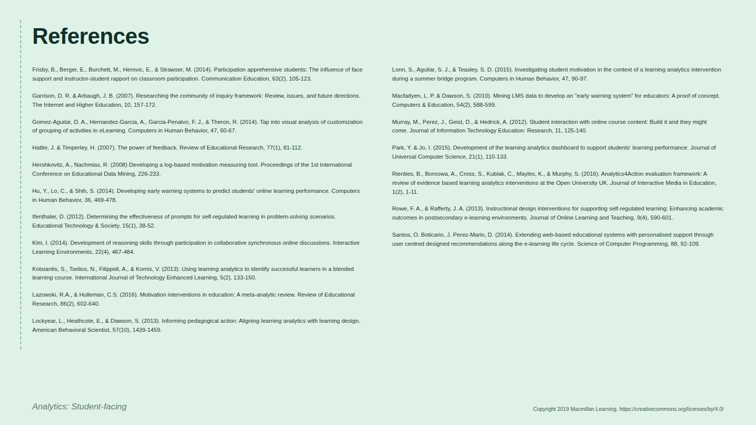References
Frisby, B., Berger, E., Burchett, M., Herovic, E., & Strawser, M. (2014). Participation apprehensive students: The influence of face support and instructor-student rapport on classroom participation. Communication Education, 63(2), 105-123.
Garrison, D. R. & Arbaugh, J. B. (2007). Researching the community of inquiry framework: Review, issues, and future directions. The Internet and Higher Education, 10, 157-172.
Gomez-Aguilar, D. A., Hernandez-Garcia, A., Garcia-Penalvo, F. J., & Theron, R. (2014). Tap into visual analysis of customization of grouping of activities in eLearning. Computers in Human Behavior, 47, 60-67.
Hattie, J. & Timperley, H. (2007). The power of feedback. Review of Educational Research, 77(1), 81-112.
Hershkovitz, A., Nachmias, R. (2008) Developing a log-based motivation measuring tool. Proceedings of the 1st International Conference on Educational Data Mining, 226-233.
Hu, Y., Lo, C., & Shih, S. (2014). Developing early warning systems to predict students' online learning performance. Computers in Human Behavior, 36, 469-478.
Ifenthaler, D. (2012). Determining the effectiveness of prompts for self-regulated learning in problem-solving scenarios. Educational Technology & Society, 15(1), 38-52.
Kim, I. (2014). Development of reasoning skills through participation in collaborative synchronous online discussions. Interactive Learning Environments, 22(4), 467-484.
Kotsiantis, S., Tselios, N., Filippidi, A., & Komis, V. (2013). Using learning analytics to identify successful learners in a blended learning course. International Journal of Technology Enhanced Learning, 5(2), 133-150.
Lazowski, R.A., & Hulleman, C.S. (2016). Motivation interventions in education: A meta-analytic review. Review of Educational Research, 86(2), 602-640.
Lockyear, L., Heathcote, E., & Dawson, S. (2013). Informing pedagogical action: Aligning learning analytics with learning design. American Behavioral Scientist, 57(10), 1439-1459.
Lonn, S., Aguilar, S. J., & Teasley, S. D. (2015). Investigating student motivation in the context of a learning analytics intervention during a summer bridge program. Computers in Human Behavior, 47, 90-97.
Macfadyen, L. P. & Dawson, S. (2010). Mining LMS data to develop an "early warning system" for educators: A proof of concept. Computers & Education, 54(2), 588-599.
Murray, M., Perez, J., Geist, D., & Hedrick, A. (2012). Student interaction with online course content: Build it and they might come. Journal of Information Technology Education: Research, 11, 125-140.
Park, Y. & Jo, I. (2015). Development of the learning analytics dashboard to support students' learning performance. Journal of Universal Computer Science, 21(1), 110-133.
Rienties, B., Boroowa, A., Cross, S., Kubiak, C., Mayles, K., & Murphy, S. (2016). Analytics4Action evaluation framework: A review of evidence based learning analytics interventions at the Open University UK. Journal of Interactive Media in Education, 1(2), 1-11.
Rowe, F. A., & Rafferty, J. A. (2013). Instructional design interventions for supporting self-regulated learning: Enhancing academic outcomes in postsecondary e-learning environments. Journal of Online Learning and Teaching, 9(4), 590-601.
Santos, O. Boticario, J. Perez-Marin, D. (2014). Extending web-based educational systems with personalised support through user centred designed recommendations along the e-learning life cycle. Science of Computer Programming, 88, 92-109.
Analytics: Student-facing
Copyright 2019 Macmillan Learning. https://creativecommons.org/licenses/by/4.0/